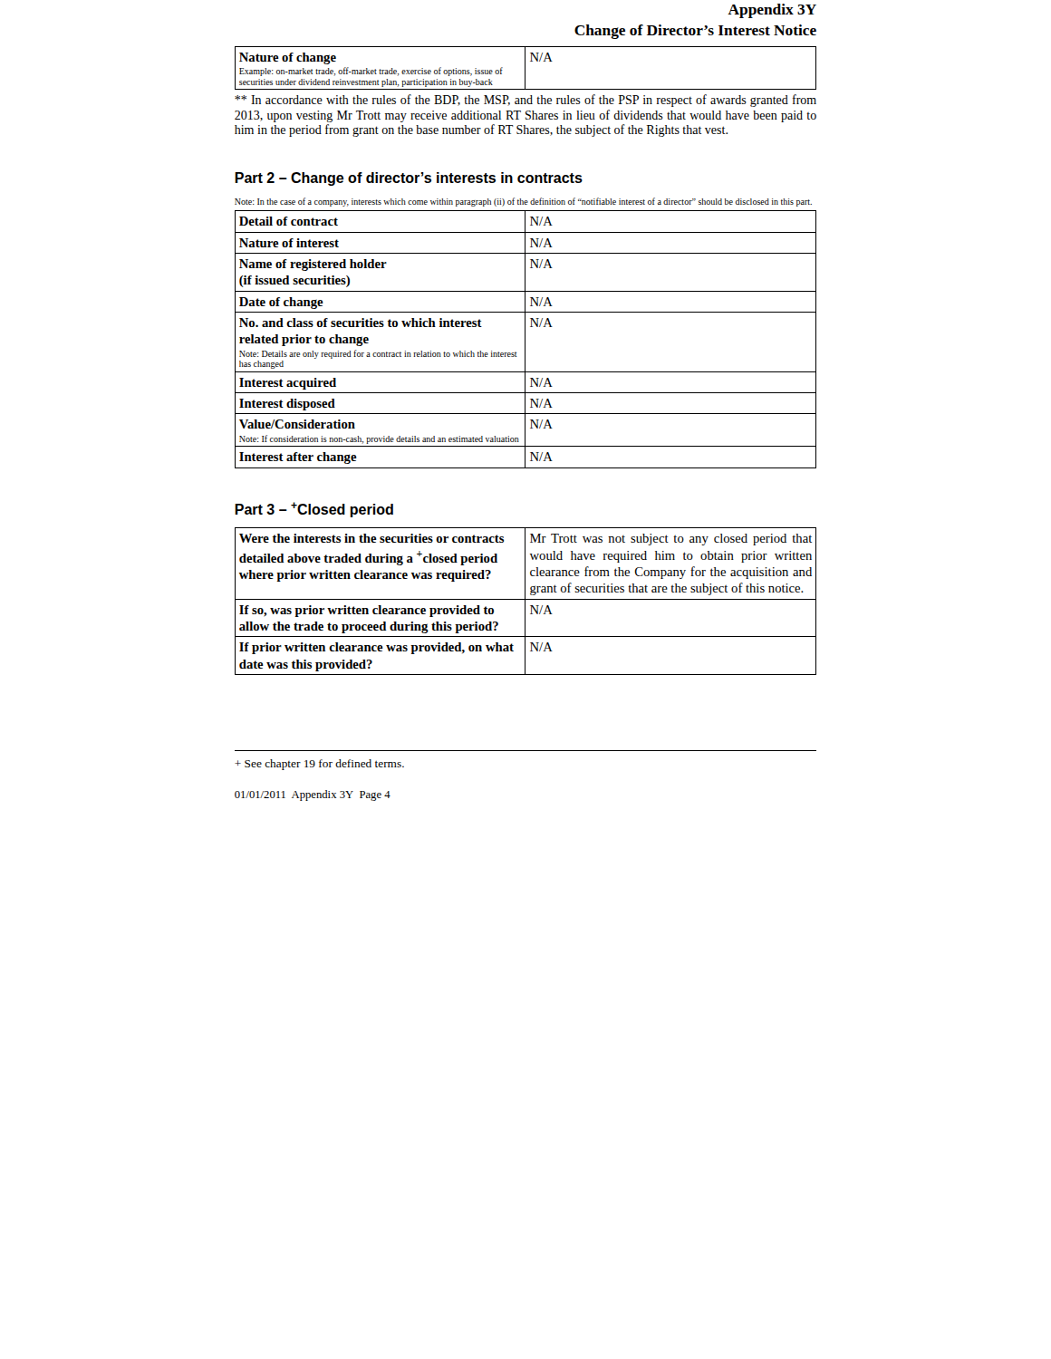Appendix 3Y Change of Director’s Interest Notice
| Nature of change Example: on-market trade, off-market trade, exercise of options, issue of securities under dividend reinvestment plan, participation in buy-back | N/A |
** In accordance with the rules of the BDP, the MSP, and the rules of the PSP in respect of awards granted from 2013, upon vesting Mr Trott may receive additional RT Shares in lieu of dividends that would have been paid to him in the period from grant on the base number of RT Shares, the subject of the Rights that vest.
Part 2 – Change of director’s interests in contracts
Note: In the case of a company, interests which come within paragraph (ii) of the definition of “notifiable interest of a director” should be disclosed in this part.
| Detail of contract | N/A |
| Nature of interest | N/A |
| Name of registered holder (if issued securities) | N/A |
| Date of change | N/A |
| No. and class of securities to which interest related prior to change Note: Details are only required for a contract in relation to which the interest has changed | N/A |
| Interest acquired | N/A |
| Interest disposed | N/A |
| Value/Consideration Note: If consideration is non-cash, provide details and an estimated valuation | N/A |
| Interest after change | N/A |
Part 3 – +Closed period
| Were the interests in the securities or contracts detailed above traded during a + closed period where prior written clearance was required? | Mr Trott was not subject to any closed period that would have required him to obtain prior written clearance from the Company for the acquisition and grant of securities that are the subject of this notice. |
| If so, was prior written clearance provided to allow the trade to proceed during this period? | N/A |
| If prior written clearance was provided, on what date was this provided? | N/A |
+ See chapter 19 for defined terms.
01/01/2011 Appendix 3Y Page 4